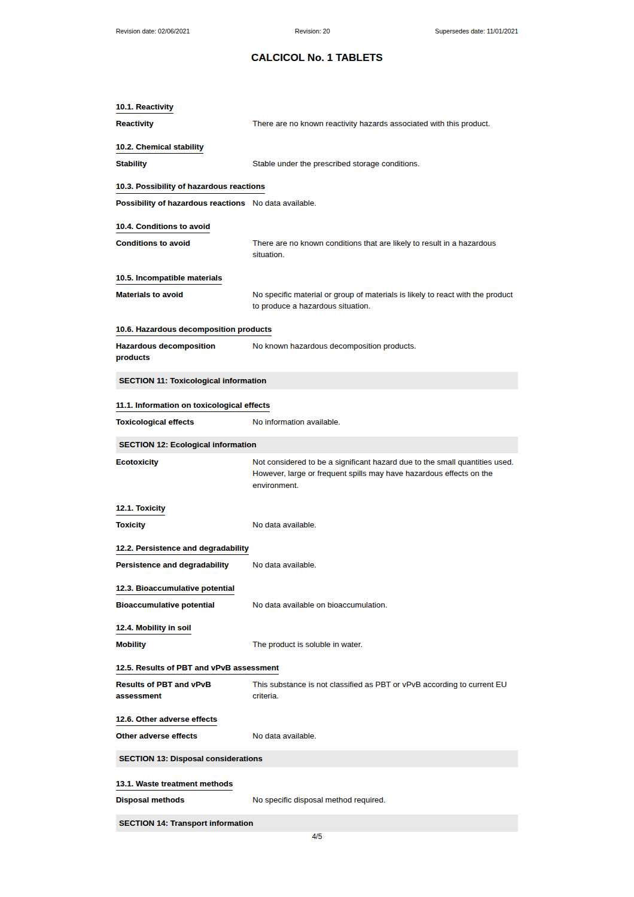Revision date: 02/06/2021 Revision: 20 Supersedes date: 11/01/2021
CALCICOL No. 1 TABLETS
10.1. Reactivity
Reactivity
There are no known reactivity hazards associated with this product.
10.2. Chemical stability
Stability
Stable under the prescribed storage conditions.
10.3. Possibility of hazardous reactions
Possibility of hazardous reactions
No data available.
10.4. Conditions to avoid
Conditions to avoid
There are no known conditions that are likely to result in a hazardous situation.
10.5. Incompatible materials
Materials to avoid
No specific material or group of materials is likely to react with the product to produce a hazardous situation.
10.6. Hazardous decomposition products
Hazardous decomposition products
No known hazardous decomposition products.
SECTION 11: Toxicological information
11.1. Information on toxicological effects
Toxicological effects
No information available.
SECTION 12: Ecological information
Ecotoxicity
Not considered to be a significant hazard due to the small quantities used. However, large or frequent spills may have hazardous effects on the environment.
12.1. Toxicity
Toxicity
No data available.
12.2. Persistence and degradability
Persistence and degradability
No data available.
12.3. Bioaccumulative potential
Bioaccumulative potential
No data available on bioaccumulation.
12.4. Mobility in soil
Mobility
The product is soluble in water.
12.5. Results of PBT and vPvB assessment
Results of PBT and vPvB assessment
This substance is not classified as PBT or vPvB according to current EU criteria.
12.6. Other adverse effects
Other adverse effects
No data available.
SECTION 13: Disposal considerations
13.1. Waste treatment methods
Disposal methods
No specific disposal method required.
SECTION 14: Transport information
4/5